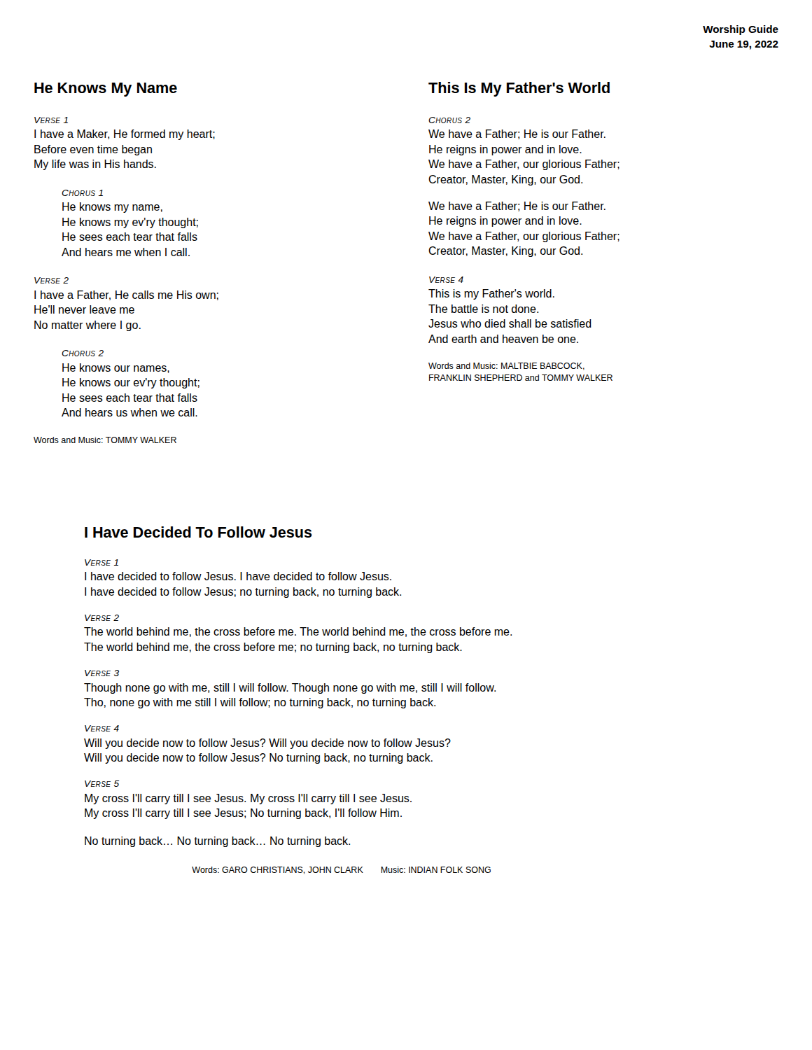Worship Guide
June 19, 2022
He Knows My Name
Verse 1
I have a Maker, He formed my heart;
Before even time began
My life was in His hands.
Chorus 1
He knows my name,
He knows my ev'ry thought;
He sees each tear that falls
And hears me when I call.
Verse 2
I have a Father, He calls me His own;
He'll never leave me
No matter where I go.
Chorus 2
He knows our names,
He knows our ev'ry thought;
He sees each tear that falls
And hears us when we call.
Words and Music: TOMMY WALKER
This Is My Father's World
Chorus 2
We have a Father; He is our Father.
He reigns in power and in love.
We have a Father, our glorious Father;
Creator, Master, King, our God.
We have a Father; He is our Father.
He reigns in power and in love.
We have a Father, our glorious Father;
Creator, Master, King, our God.
Verse 4
This is my Father's world.
The battle is not done.
Jesus who died shall be satisfied
And earth and heaven be one.
Words and Music: MALTBIE BABCOCK,
FRANKLIN SHEPHERD and TOMMY WALKER
I Have Decided To Follow Jesus
Verse 1
I have decided to follow Jesus. I have decided to follow Jesus.
I have decided to follow Jesus; no turning back, no turning back.
Verse 2
The world behind me, the cross before me. The world behind me, the cross before me.
The world behind me, the cross before me; no turning back, no turning back.
Verse 3
Though none go with me, still I will follow. Though none go with me, still I will follow.
Tho, none go with me still I will follow; no turning back, no turning back.
Verse 4
Will you decide now to follow Jesus? Will you decide now to follow Jesus?
Will you decide now to follow Jesus? No turning back, no turning back.
Verse 5
My cross I'll carry till I see Jesus. My cross I'll carry till I see Jesus.
My cross I'll carry till I see Jesus; No turning back, I'll follow Him.
No turning back… No turning back… No turning back.
Words: GARO CHRISTIANS, JOHN CLARKMusic: INDIAN FOLK SONG